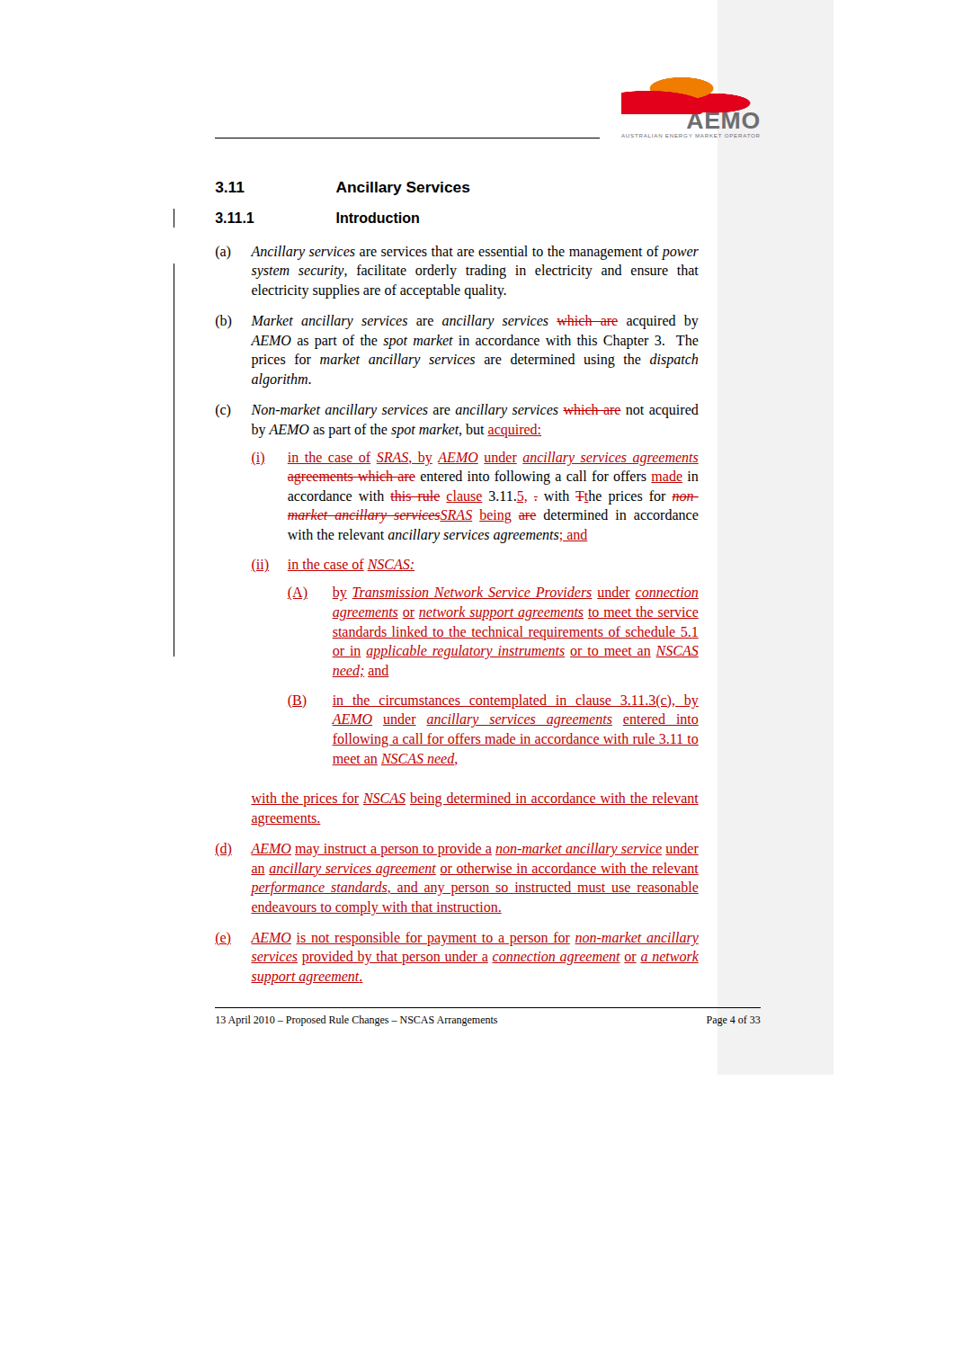AEMO AUSTRALIAN ENERGY MARKET OPERATOR
3.11 Ancillary Services
3.11.1 Introduction
(a) Ancillary services are services that are essential to the management of power system security, facilitate orderly trading in electricity and ensure that electricity supplies are of acceptable quality.
(b) Market ancillary services are ancillary services which are acquired by AEMO as part of the spot market in accordance with this Chapter 3. The prices for market ancillary services are determined using the dispatch algorithm.
(c) Non-market ancillary services are ancillary services which are not acquired by AEMO as part of the spot market, but acquired:
(i) in the case of SRAS, by AEMO under ancillary services agreements agreements which are entered into following a call for offers made in accordance with this rule clause 3.11.5, . with Tthe prices for non-market ancillary services SRAS being are determined in accordance with the relevant ancillary services agreements; and
(ii) in the case of NSCAS:
(A) by Transmission Network Service Providers under connection agreements or network support agreements to meet the service standards linked to the technical requirements of schedule 5.1 or in applicable regulatory instruments or to meet an NSCAS need; and
(B) in the circumstances contemplated in clause 3.11.3(c), by AEMO under ancillary services agreements entered into following a call for offers made in accordance with rule 3.11 to meet an NSCAS need,
with the prices for NSCAS being determined in accordance with the relevant agreements.
(d) AEMO may instruct a person to provide a non-market ancillary service under an ancillary services agreement or otherwise in accordance with the relevant performance standards, and any person so instructed must use reasonable endeavours to comply with that instruction.
(e) AEMO is not responsible for payment to a person for non-market ancillary services provided by that person under a connection agreement or a network support agreement.
13 April 2010 – Proposed Rule Changes – NSCAS Arrangements Page 4 of 33